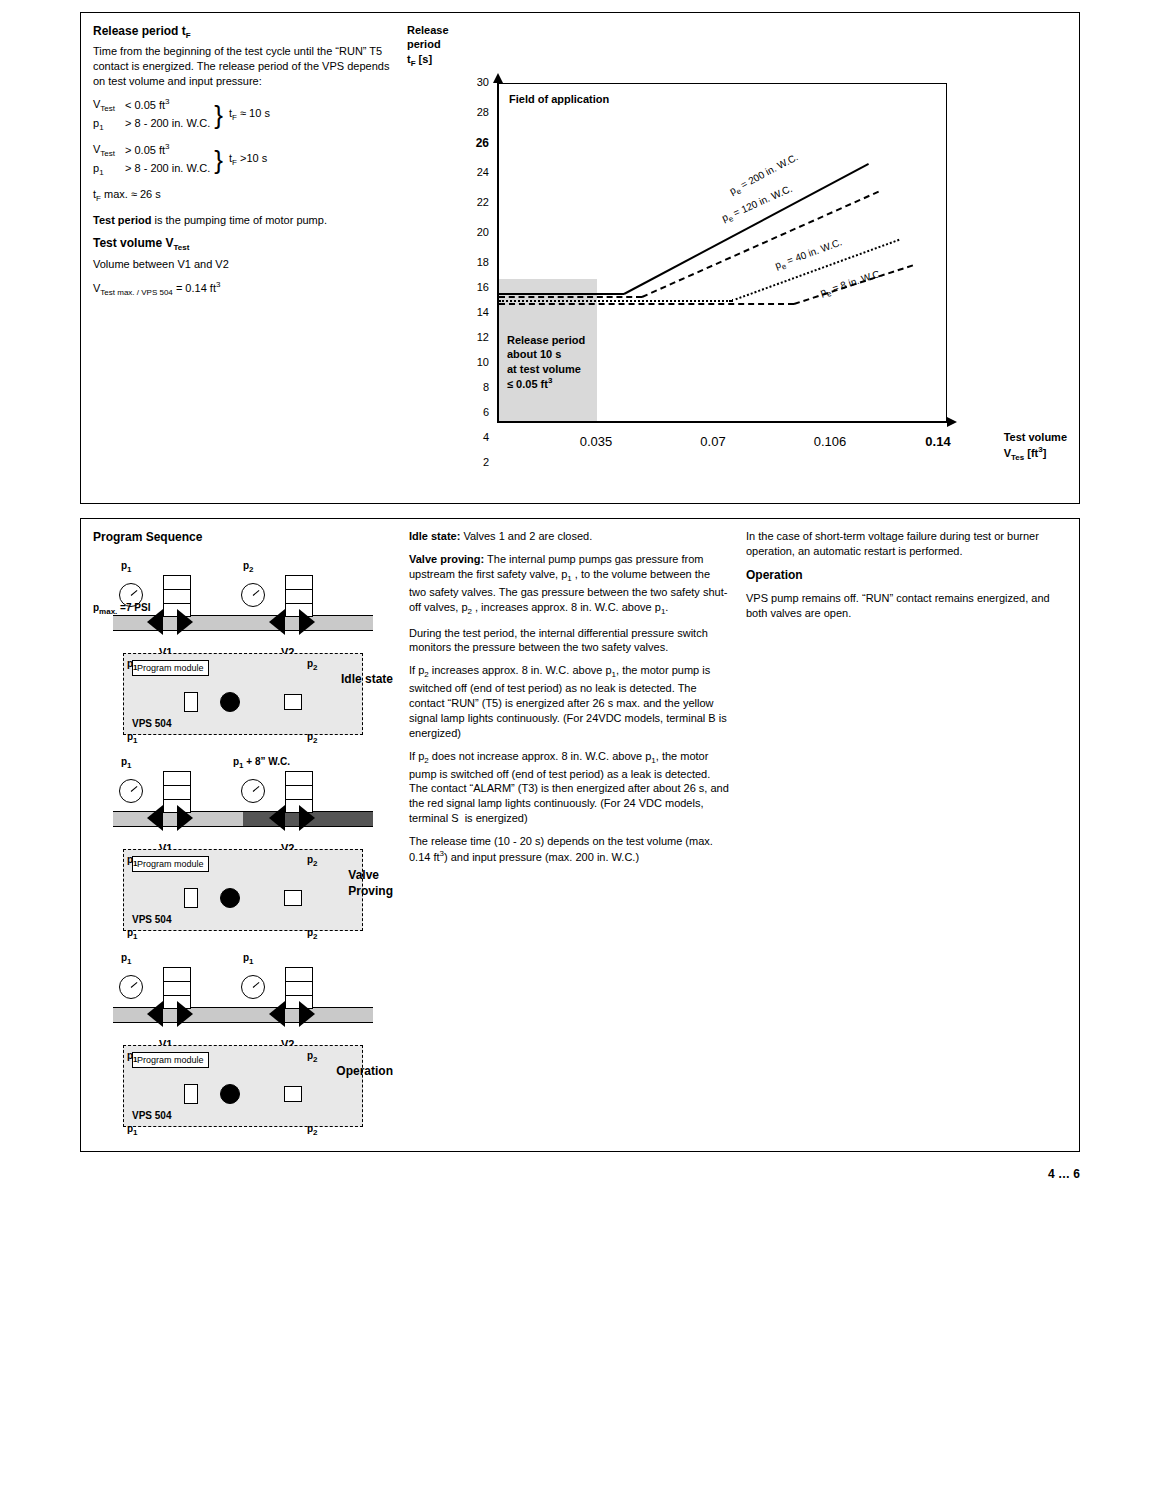Release period tF
Time from the beginning of the test cycle until the “RUN” T5 contact is energized. The release period of the VPS depends on test volume and input pressure:
VTest< 0.05 ft3 p1> 8 - 200 in. W.C.
} tF ≈ 10 s
VTest> 0.05 ft3 p1> 8 - 200 in. W.C.
} tF >10 s
tF max. ≈ 26 s
Test period is the pumping time of motor pump.
Test volume VTest
Volume between V1 and V2
VTest max. / VPS 504 = 0.14 ft3
Release
period
tF [s]
30 28 26 24 22 20 18 16 14 12 10 8 6 4 2
Field of application
Release period
about 10 s
at test volume
≤ 0.05 ft3
pe = 200 in. W.C.
pe = 120 in. W.C.
pe = 40 in. W.C.
pe = 8 in. W.C.
0.035 0.07 0.106 0.14
Test volume
VTes [ft3]
Program Sequence
p1
p2
pmax. =7 PSI
V1
V2
Program module
VPS 504
p1
p2
p1
p2
Idle state
p1
p1 + 8” W.C.
V1
V2
Program module
VPS 504
p1
p2
p1
p2
Valve
Proving
p1
p1
V1
V2
Program module
VPS 504
p1
p2
p1
p2
Operation
Idle state: Valves 1 and 2 are closed.
Valve proving: The internal pump pumps gas pressure from upstream the first safety valve, p1 , to the volume between the two safety valves. The gas pressure between the two safety shut-off valves, p2 , increases approx. 8 in. W.C. above p1.
During the test period, the internal differential pressure switch monitors the pressure between the two safety valves.
If p2 increases approx. 8 in. W.C. above p1, the motor pump is switched off (end of test period) as no leak is detected. The contact “RUN” (T5) is energized after 26 s max. and the yellow signal lamp lights continuously. (For 24VDC models, terminal B is energized)
If p2 does not increase approx. 8 in. W.C. above p1, the motor pump is switched off (end of test period) as a leak is detected. The contact “ALARM” (T3) is then energized after about 26 s, and the red signal lamp lights continuously. (For 24 VDC models, terminal S is energized)
The release time (10 - 20 s) depends on the test volume (max. 0.14 ft3) and input pressure (max. 200 in. W.C.)
In the case of short-term voltage failure during test or burner operation, an automatic restart is performed.
Operation
VPS pump remains off. “RUN” contact remains energized, and both valves are open.
4 … 6